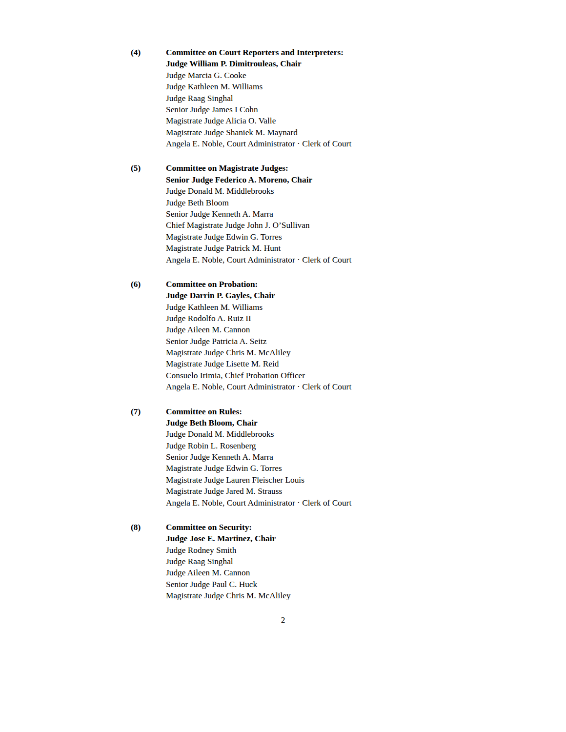(4)
Committee on Court Reporters and Interpreters:
Judge William P. Dimitrouleas, Chair
Judge Marcia G. Cooke
Judge Kathleen M. Williams
Judge Raag Singhal
Senior Judge James I Cohn
Magistrate Judge Alicia O. Valle
Magistrate Judge Shaniek M. Maynard
Angela E. Noble, Court Administrator · Clerk of Court
(5)
Committee on Magistrate Judges:
Senior Judge Federico A. Moreno, Chair
Judge Donald M. Middlebrooks
Judge Beth Bloom
Senior Judge Kenneth A. Marra
Chief Magistrate Judge John J. O’Sullivan
Magistrate Judge Edwin G. Torres
Magistrate Judge Patrick M. Hunt
Angela E. Noble, Court Administrator · Clerk of Court
(6)
Committee on Probation:
Judge Darrin P. Gayles, Chair
Judge Kathleen M. Williams
Judge Rodolfo A. Ruiz II
Judge Aileen M. Cannon
Senior Judge Patricia A. Seitz
Magistrate Judge Chris M. McAliley
Magistrate Judge Lisette M. Reid
Consuelo Irimia, Chief Probation Officer
Angela E. Noble, Court Administrator · Clerk of Court
(7)
Committee on Rules:
Judge Beth Bloom, Chair
Judge Donald M. Middlebrooks
Judge Robin L. Rosenberg
Senior Judge Kenneth A. Marra
Magistrate Judge Edwin G. Torres
Magistrate Judge Lauren Fleischer Louis
Magistrate Judge Jared M. Strauss
Angela E. Noble, Court Administrator · Clerk of Court
(8)
Committee on Security:
Judge Jose E. Martinez, Chair
Judge Rodney Smith
Judge Raag Singhal
Judge Aileen M. Cannon
Senior Judge Paul C. Huck
Magistrate Judge Chris M. McAliley
2